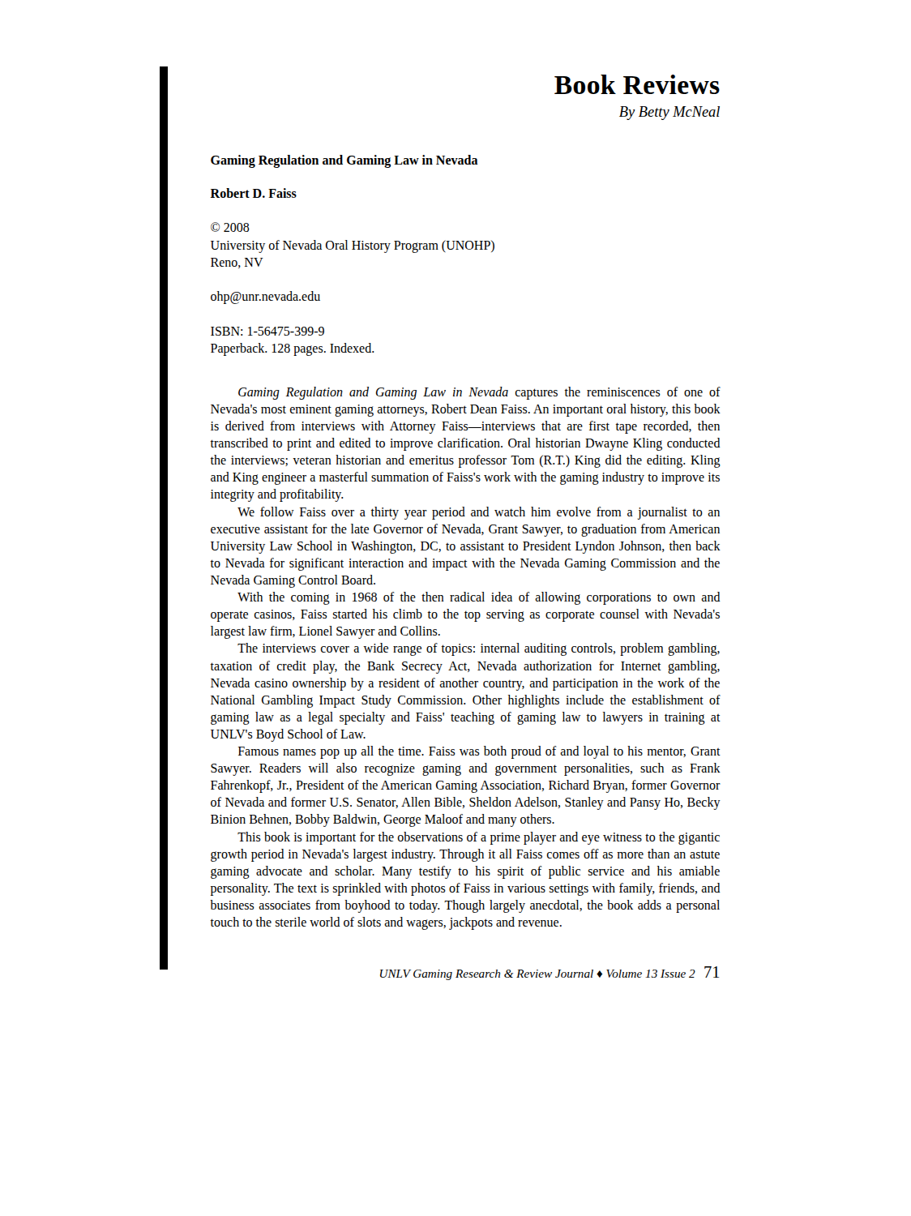Book Reviews
By Betty McNeal
Gaming Regulation and Gaming Law in Nevada
Robert D. Faiss
© 2008
University of Nevada Oral History Program (UNOHP)
Reno, NV
ohp@unr.nevada.edu
ISBN: 1-56475-399-9
Paperback. 128 pages. Indexed.
Gaming Regulation and Gaming Law in Nevada captures the reminiscences of one of Nevada's most eminent gaming attorneys, Robert Dean Faiss. An important oral history, this book is derived from interviews with Attorney Faiss—interviews that are first tape recorded, then transcribed to print and edited to improve clarification. Oral historian Dwayne Kling conducted the interviews; veteran historian and emeritus professor Tom (R.T.) King did the editing. Kling and King engineer a masterful summation of Faiss's work with the gaming industry to improve its integrity and profitability.
We follow Faiss over a thirty year period and watch him evolve from a journalist to an executive assistant for the late Governor of Nevada, Grant Sawyer, to graduation from American University Law School in Washington, DC, to assistant to President Lyndon Johnson, then back to Nevada for significant interaction and impact with the Nevada Gaming Commission and the Nevada Gaming Control Board.
With the coming in 1968 of the then radical idea of allowing corporations to own and operate casinos, Faiss started his climb to the top serving as corporate counsel with Nevada's largest law firm, Lionel Sawyer and Collins.
The interviews cover a wide range of topics: internal auditing controls, problem gambling, taxation of credit play, the Bank Secrecy Act, Nevada authorization for Internet gambling, Nevada casino ownership by a resident of another country, and participation in the work of the National Gambling Impact Study Commission. Other highlights include the establishment of gaming law as a legal specialty and Faiss' teaching of gaming law to lawyers in training at UNLV's Boyd School of Law.
Famous names pop up all the time. Faiss was both proud of and loyal to his mentor, Grant Sawyer. Readers will also recognize gaming and government personalities, such as Frank Fahrenkopf, Jr., President of the American Gaming Association, Richard Bryan, former Governor of Nevada and former U.S. Senator, Allen Bible, Sheldon Adelson, Stanley and Pansy Ho, Becky Binion Behnen, Bobby Baldwin, George Maloof and many others.
This book is important for the observations of a prime player and eye witness to the gigantic growth period in Nevada's largest industry. Through it all Faiss comes off as more than an astute gaming advocate and scholar. Many testify to his spirit of public service and his amiable personality. The text is sprinkled with photos of Faiss in various settings with family, friends, and business associates from boyhood to today. Though largely anecdotal, the book adds a personal touch to the sterile world of slots and wagers, jackpots and revenue.
UNLV Gaming Research & Review Journal ♦ Volume 13 Issue 271